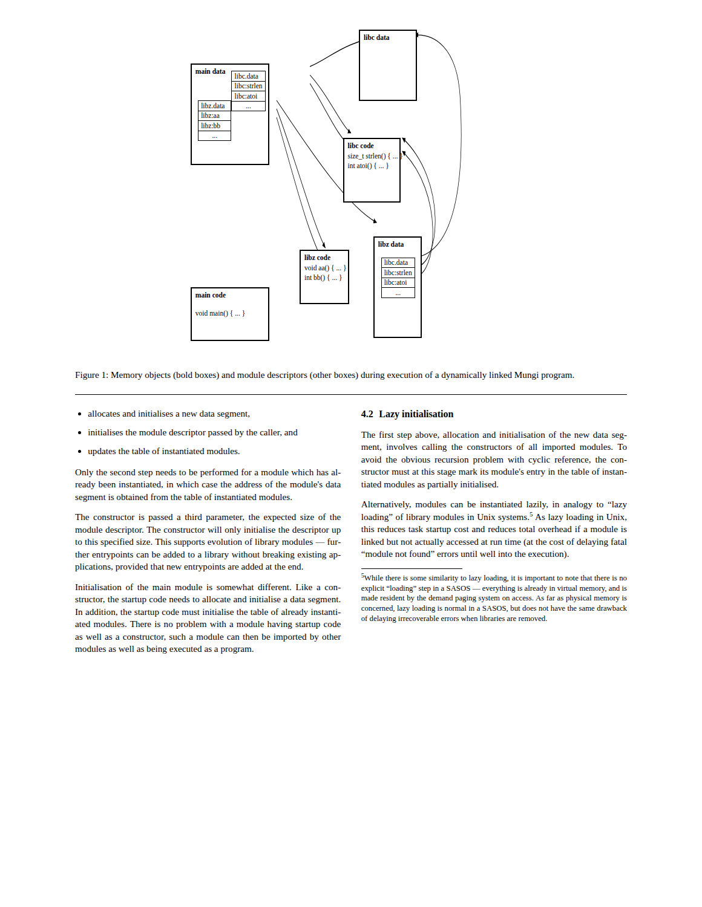libc data
main data
| libc.data |
| libc:strlen |
| libc:atoi |
| ... |
| libz.data |
| libz:aa |
| libz:bb |
| ... |
libc code size_t strlen() { ... } int atoi() { ... }
libz data
| libc.data |
| libc:strlen |
| libc:atoi |
| ... |
libz code void aa() { ... } int bb() { ... }
main code void main() { ... }
Figure 1: Memory objects (bold boxes) and module descriptors (other boxes) during execution of a dynamically linked Mungi program.
allocates and initialises a new data segment,
initialises the module descriptor passed by the caller, and
updates the table of instantiated modules.
Only the second step needs to be performed for a module which has already been instantiated, in which case the address of the module's data segment is obtained from the table of instantiated modules.
The constructor is passed a third parameter, the expected size of the module descriptor. The constructor will only initialise the descriptor up to this specified size. This supports evolution of library modules — further entrypoints can be added to a library without breaking existing applications, provided that new entrypoints are added at the end.
Initialisation of the main module is somewhat different. Like a constructor, the startup code needs to allocate and initialise a data segment. In addition, the startup code must initialise the table of already instantiated modules. There is no problem with a module having startup code as well as a constructor, such a module can then be imported by other modules as well as being executed as a program.
4.2 Lazy initialisation
The first step above, allocation and initialisation of the new data segment, involves calling the constructors of all imported modules. To avoid the obvious recursion problem with cyclic reference, the constructor must at this stage mark its module's entry in the table of instantiated modules as partially initialised.
Alternatively, modules can be instantiated lazily, in analogy to “lazy loading” of library modules in Unix systems.5 As lazy loading in Unix, this reduces task startup cost and reduces total overhead if a module is linked but not actually accessed at run time (at the cost of delaying fatal “module not found” errors until well into the execution).
5While there is some similarity to lazy loading, it is important to note that there is no explicit “loading” step in a SASOS — everything is already in virtual memory, and is made resident by the demand paging system on access. As far as physical memory is concerned, lazy loading is normal in a SASOS, but does not have the same drawback of delaying irrecoverable errors when libraries are removed.